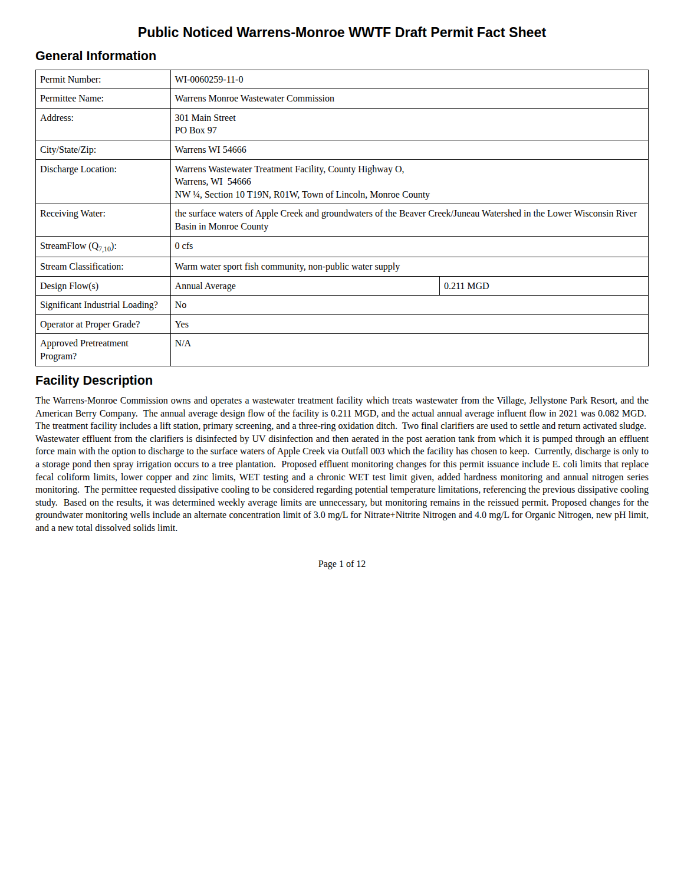Public Noticed Warrens-Monroe WWTF Draft Permit Fact Sheet
General Information
| Permit Number: | WI-0060259-11-0 |
| Permittee Name: | Warrens Monroe Wastewater Commission |
| Address: | 301 Main Street PO Box 97 |
| City/State/Zip: | Warrens WI 54666 |
| Discharge Location: | Warrens Wastewater Treatment Facility, County Highway O, Warrens, WI 54666 NW ¼, Section 10 T19N, R01W, Town of Lincoln, Monroe County |
| Receiving Water: | the surface waters of Apple Creek and groundwaters of the Beaver Creek/Juneau Watershed in the Lower Wisconsin River Basin in Monroe County |
| StreamFlow (Q 7,10 ): | 0 cfs |
| Stream Classification: | Warm water sport fish community, non-public water supply |
| Design Flow(s) | Annual Average | 0.211 MGD |
| Significant Industrial Loading? | No |
| Operator at Proper Grade? | Yes |
| Approved Pretreatment Program? | N/A |
Facility Description
The Warrens-Monroe Commission owns and operates a wastewater treatment facility which treats wastewater from the Village, Jellystone Park Resort, and the American Berry Company. The annual average design flow of the facility is 0.211 MGD, and the actual annual average influent flow in 2021 was 0.082 MGD. The treatment facility includes a lift station, primary screening, and a three-ring oxidation ditch. Two final clarifiers are used to settle and return activated sludge. Wastewater effluent from the clarifiers is disinfected by UV disinfection and then aerated in the post aeration tank from which it is pumped through an effluent force main with the option to discharge to the surface waters of Apple Creek via Outfall 003 which the facility has chosen to keep. Currently, discharge is only to a storage pond then spray irrigation occurs to a tree plantation. Proposed effluent monitoring changes for this permit issuance include E. coli limits that replace fecal coliform limits, lower copper and zinc limits, WET testing and a chronic WET test limit given, added hardness monitoring and annual nitrogen series monitoring. The permittee requested dissipative cooling to be considered regarding potential temperature limitations, referencing the previous dissipative cooling study. Based on the results, it was determined weekly average limits are unnecessary, but monitoring remains in the reissued permit. Proposed changes for the groundwater monitoring wells include an alternate concentration limit of 3.0 mg/L for Nitrate+Nitrite Nitrogen and 4.0 mg/L for Organic Nitrogen, new pH limit, and a new total dissolved solids limit.
Page 1 of 12